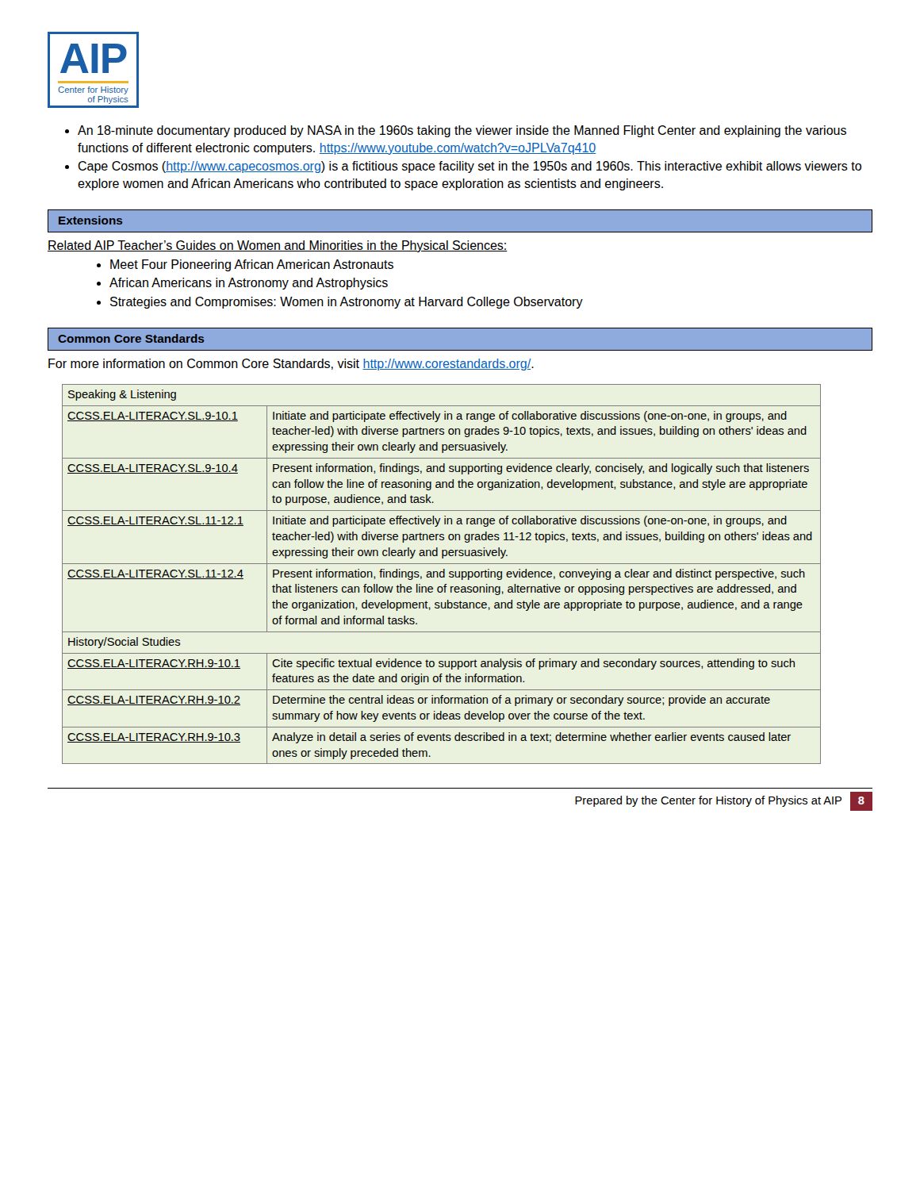AIP
Center for History
of Physics
An 18-minute documentary produced by NASA in the 1960s taking the viewer inside the Manned Flight Center and explaining the various functions of different electronic computers. https://www.youtube.com/watch?v=oJPLVa7q410
Cape Cosmos (http://www.capecosmos.org) is a fictitious space facility set in the 1950s and 1960s. This interactive exhibit allows viewers to explore women and African Americans who contributed to space exploration as scientists and engineers.
Extensions
Related AIP Teacher’s Guides on Women and Minorities in the Physical Sciences:
Meet Four Pioneering African American Astronauts
African Americans in Astronomy and Astrophysics
Strategies and Compromises: Women in Astronomy at Harvard College Observatory
Common Core Standards
For more information on Common Core Standards, visit http://www.corestandards.org/.
| Speaking & Listening |
| CCSS.ELA-LITERACY.SL.9-10.1 | Initiate and participate effectively in a range of collaborative discussions (one-on-one, in groups, and teacher-led) with diverse partners on grades 9-10 topics, texts, and issues, building on others' ideas and expressing their own clearly and persuasively. |
| CCSS.ELA-LITERACY.SL.9-10.4 | Present information, findings, and supporting evidence clearly, concisely, and logically such that listeners can follow the line of reasoning and the organization, development, substance, and style are appropriate to purpose, audience, and task. |
| CCSS.ELA-LITERACY.SL.11-12.1 | Initiate and participate effectively in a range of collaborative discussions (one-on-one, in groups, and teacher-led) with diverse partners on grades 11-12 topics, texts, and issues, building on others' ideas and expressing their own clearly and persuasively. |
| CCSS.ELA-LITERACY.SL.11-12.4 | Present information, findings, and supporting evidence, conveying a clear and distinct perspective, such that listeners can follow the line of reasoning, alternative or opposing perspectives are addressed, and the organization, development, substance, and style are appropriate to purpose, audience, and a range of formal and informal tasks. |
| History/Social Studies |
| CCSS.ELA-LITERACY.RH.9-10.1 | Cite specific textual evidence to support analysis of primary and secondary sources, attending to such features as the date and origin of the information. |
| CCSS.ELA-LITERACY.RH.9-10.2 | Determine the central ideas or information of a primary or secondary source; provide an accurate summary of how key events or ideas develop over the course of the text. |
| CCSS.ELA-LITERACY.RH.9-10.3 | Analyze in detail a series of events described in a text; determine whether earlier events caused later ones or simply preceded them. |
Prepared by the Center for History of Physics at AIP 8